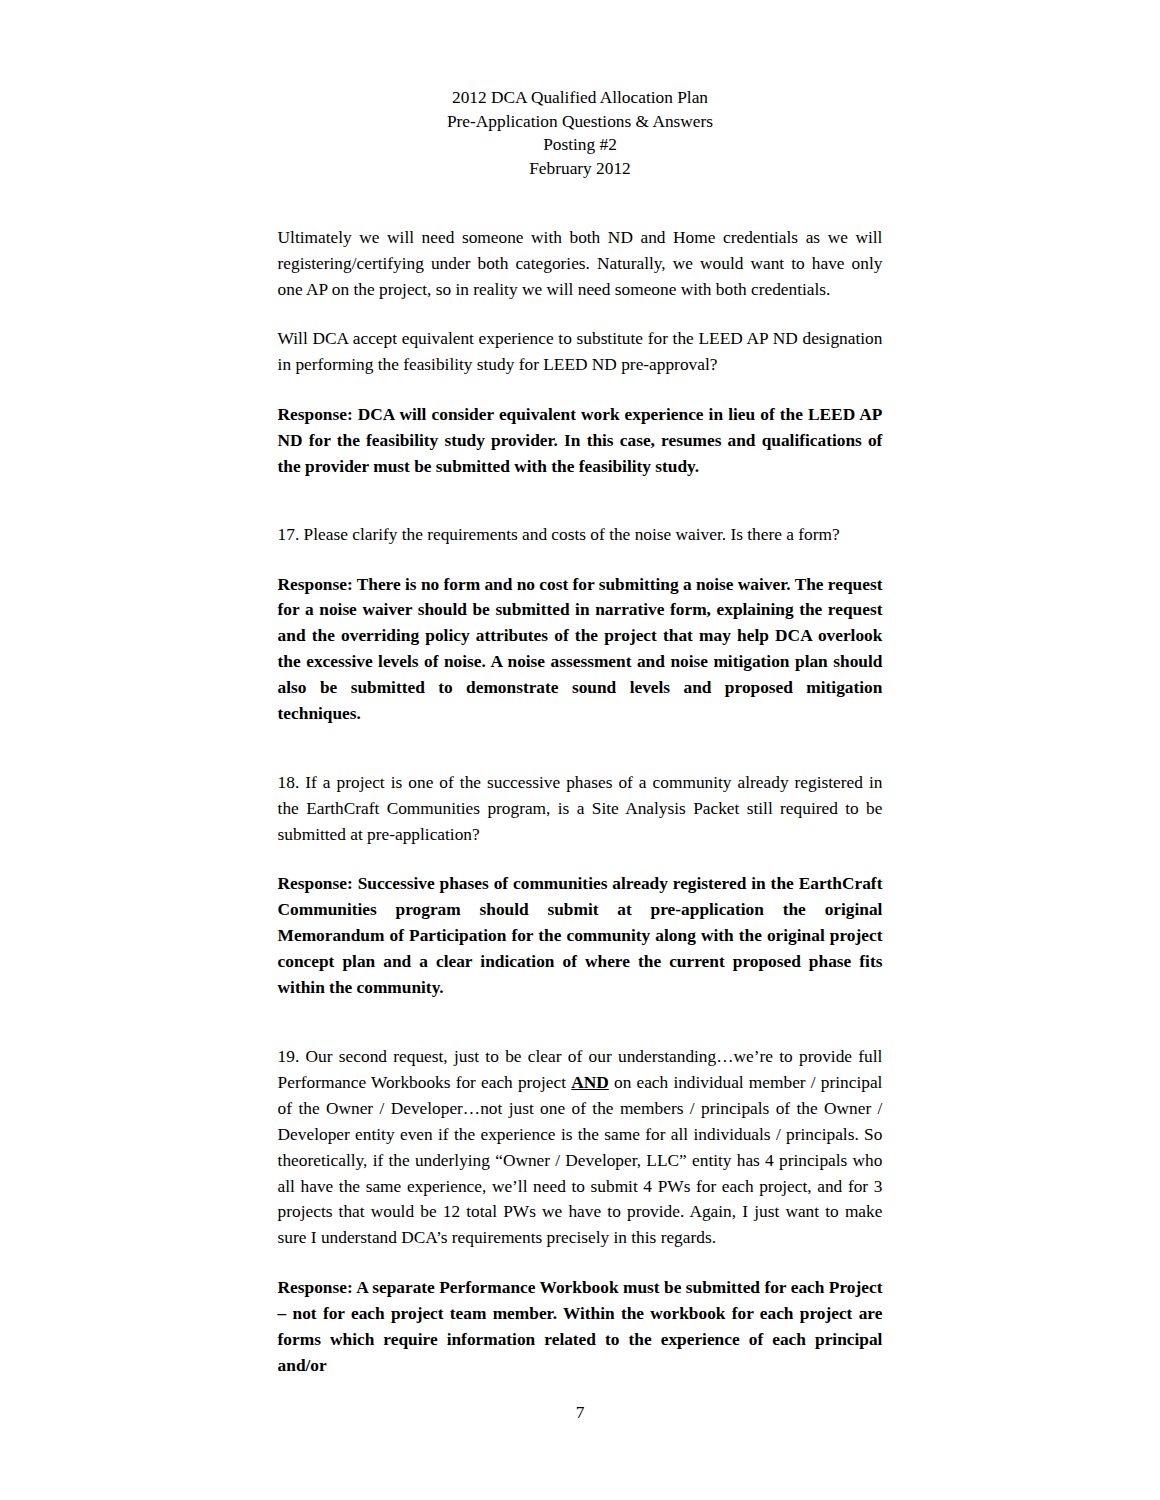2012 DCA Qualified Allocation Plan
Pre-Application Questions & Answers
Posting #2
February 2012
Ultimately we will need someone with both ND and Home credentials as we will registering/certifying under both categories. Naturally, we would want to have only one AP on the project, so in reality we will need someone with both credentials.
Will DCA accept equivalent experience to substitute for the LEED AP ND designation in performing the feasibility study for LEED ND pre-approval?
Response: DCA will consider equivalent work experience in lieu of the LEED AP ND for the feasibility study provider. In this case, resumes and qualifications of the provider must be submitted with the feasibility study.
17. Please clarify the requirements and costs of the noise waiver. Is there a form?
Response: There is no form and no cost for submitting a noise waiver. The request for a noise waiver should be submitted in narrative form, explaining the request and the overriding policy attributes of the project that may help DCA overlook the excessive levels of noise. A noise assessment and noise mitigation plan should also be submitted to demonstrate sound levels and proposed mitigation techniques.
18. If a project is one of the successive phases of a community already registered in the EarthCraft Communities program, is a Site Analysis Packet still required to be submitted at pre-application?
Response: Successive phases of communities already registered in the EarthCraft Communities program should submit at pre-application the original Memorandum of Participation for the community along with the original project concept plan and a clear indication of where the current proposed phase fits within the community.
19. Our second request, just to be clear of our understanding…we’re to provide full Performance Workbooks for each project AND on each individual member / principal of the Owner / Developer…not just one of the members / principals of the Owner / Developer entity even if the experience is the same for all individuals / principals. So theoretically, if the underlying “Owner / Developer, LLC” entity has 4 principals who all have the same experience, we’ll need to submit 4 PWs for each project, and for 3 projects that would be 12 total PWs we have to provide. Again, I just want to make sure I understand DCA’s requirements precisely in this regards.
Response: A separate Performance Workbook must be submitted for each Project – not for each project team member. Within the workbook for each project are forms which require information related to the experience of each principal and/or
7